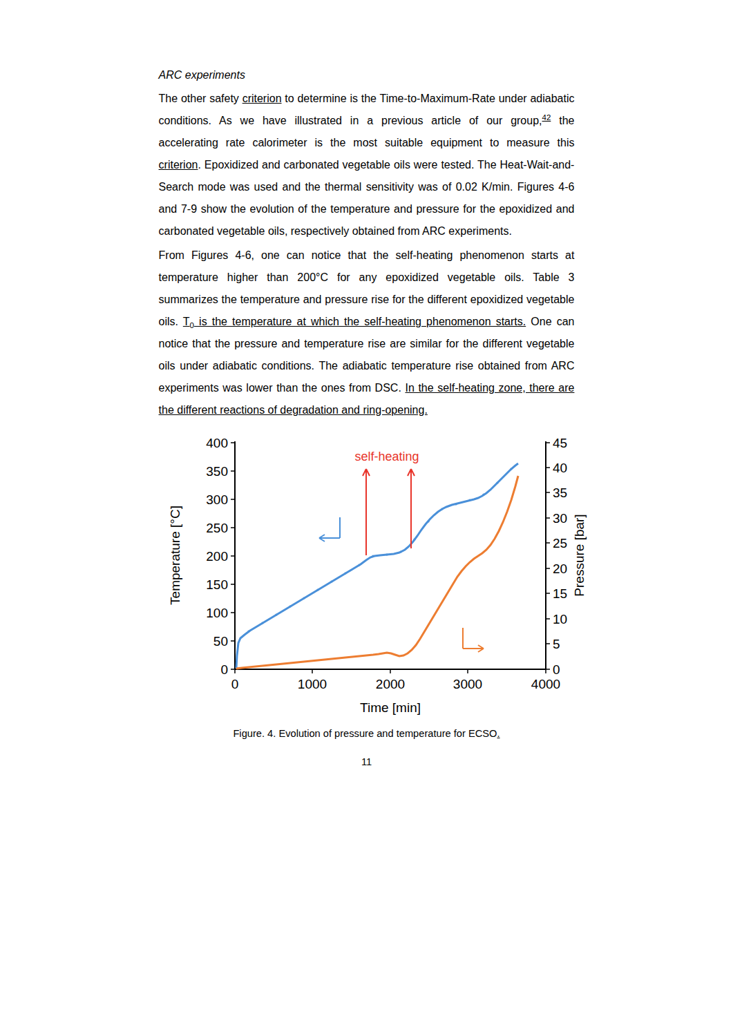ARC experiments
The other safety criterion to determine is the Time-to-Maximum-Rate under adiabatic conditions. As we have illustrated in a previous article of our group,42 the accelerating rate calorimeter is the most suitable equipment to measure this criterion. Epoxidized and carbonated vegetable oils were tested. The Heat-Wait-and-Search mode was used and the thermal sensitivity was of 0.02 K/min. Figures 4-6 and 7-9 show the evolution of the temperature and pressure for the epoxidized and carbonated vegetable oils, respectively obtained from ARC experiments.
From Figures 4-6, one can notice that the self-heating phenomenon starts at temperature higher than 200°C for any epoxidized vegetable oils. Table 3 summarizes the temperature and pressure rise for the different epoxidized vegetable oils. T0 is the temperature at which the self-heating phenomenon starts. One can notice that the pressure and temperature rise are similar for the different vegetable oils under adiabatic conditions. The adiabatic temperature rise obtained from ARC experiments was lower than the ones from DSC. In the self-heating zone, there are the different reactions of degradation and ring-opening.
0 50 100 150 200 250 300 350 400 0 5 10 15 20 25 30 35 40 45 0 1000 2000 3000 4000 Temperature [°C] Pressure [bar] Time [min] self-heating
Figure. 4. Evolution of pressure and temperature for ECSO.
11